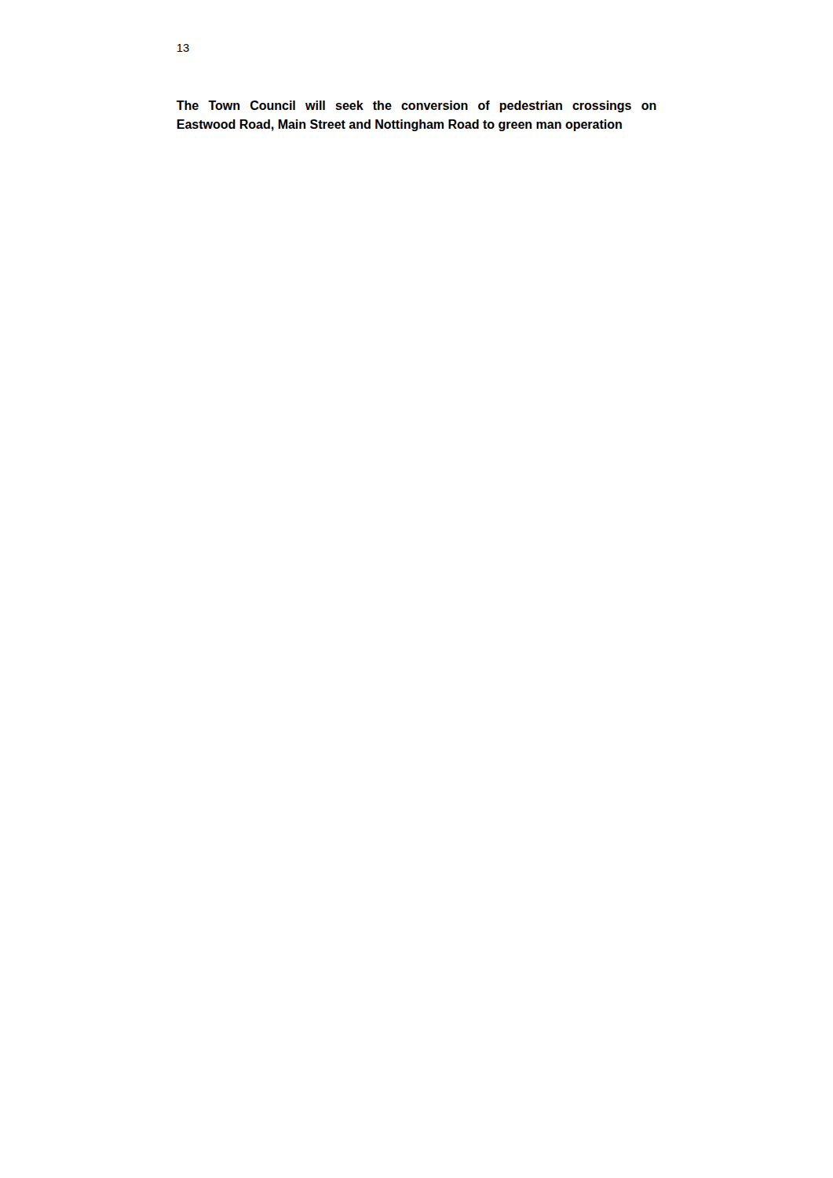13
The Town Council will seek the conversion of pedestrian crossings on Eastwood Road, Main Street and Nottingham Road to green man operation